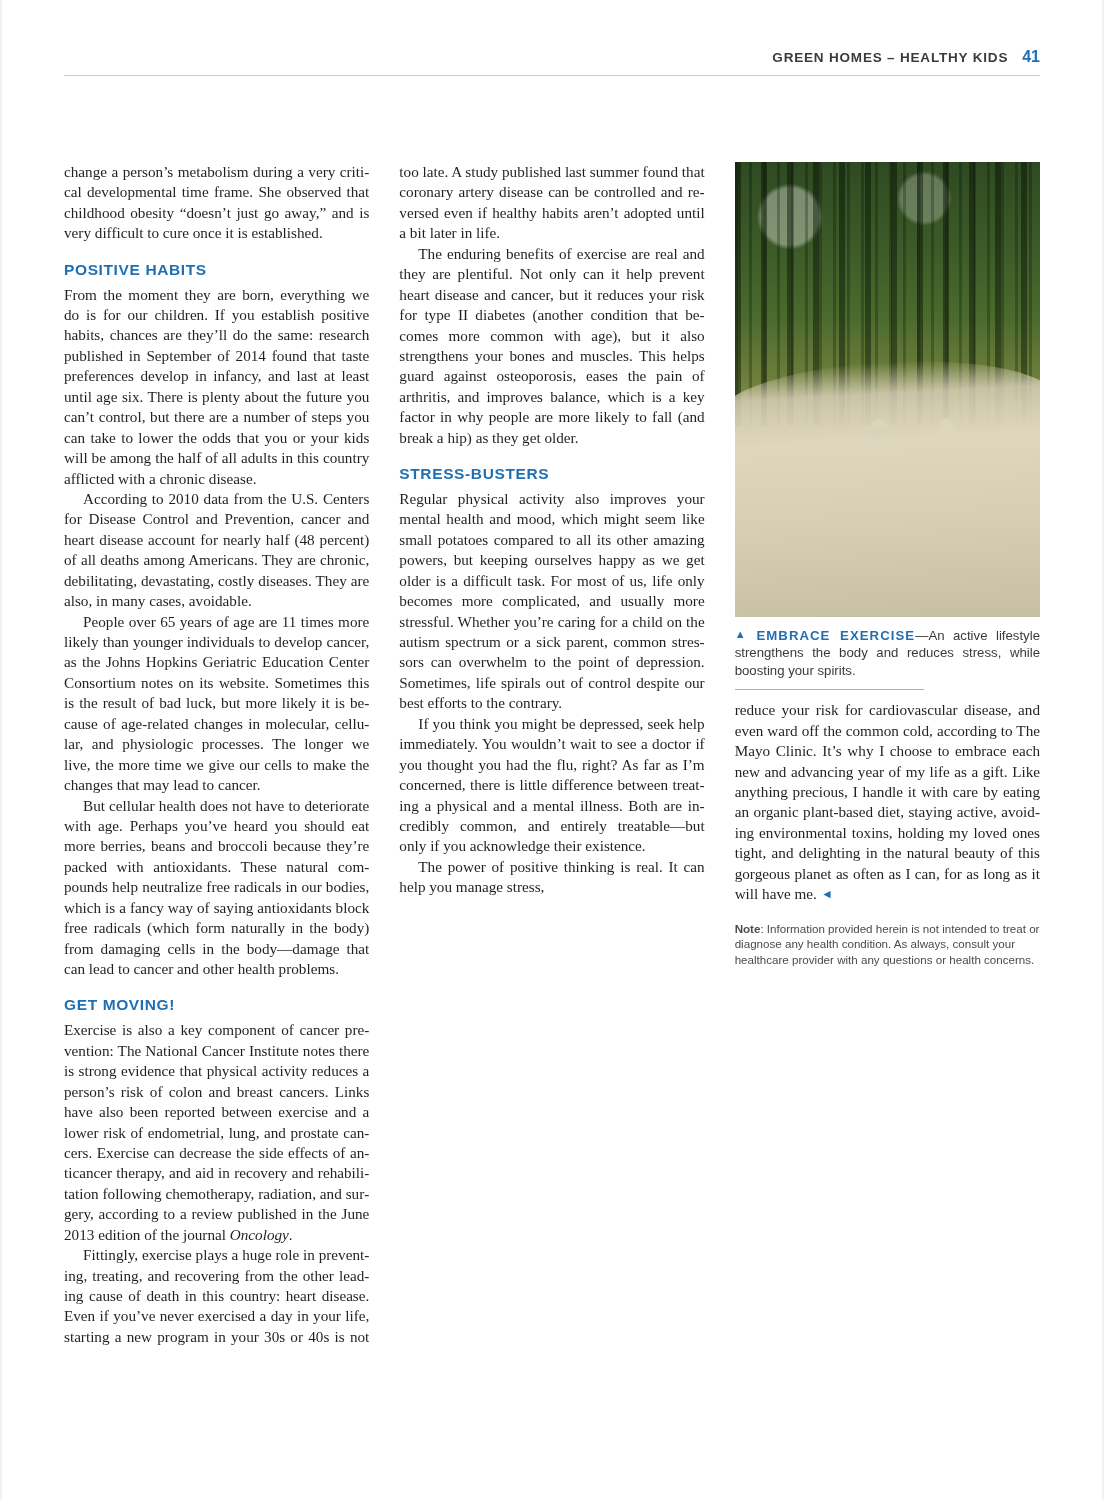Green Homes – Healthy Kids 41
change a person’s metabolism during a very critical developmental time frame. She observed that childhood obesity “doesn’t just go away,” and is very difficult to cure once it is established.
Positive Habits
From the moment they are born, everything we do is for our children. If you establish positive habits, chances are they’ll do the same: research published in September of 2014 found that taste preferences develop in infancy, and last at least until age six. There is plenty about the future you can’t control, but there are a number of steps you can take to lower the odds that you or your kids will be among the half of all adults in this country afflicted with a chronic disease.
According to 2010 data from the U.S. Centers for Disease Control and Prevention, cancer and heart disease account for nearly half (48 percent) of all deaths among Americans. They are chronic, debilitating, devastating, costly diseases. They are also, in many cases, avoidable.
People over 65 years of age are 11 times more likely than younger individuals to develop cancer, as the Johns Hopkins Geriatric Education Center Consortium notes on its website. Sometimes this is the result of bad luck, but more likely it is because of age-related changes in molecular, cellular, and physiologic processes. The longer we live, the more time we give our cells to make the changes that may lead to cancer.
But cellular health does not have to deteriorate with age. Perhaps you’ve heard you should eat more berries, beans and broccoli because they’re packed with antioxidants. These natural compounds help neutralize free radicals in our bodies, which is a fancy way of saying antioxidants block free radicals (which form naturally in the body) from damaging cells in the body—damage that can lead to cancer and other health problems.
Get Moving!
Exercise is also a key component of cancer prevention: The National Cancer Institute notes there is strong evidence that physical activity reduces a person’s risk of colon and breast cancers. Links have also been reported between exercise and a lower risk of endometrial, lung, and prostate cancers. Exercise can decrease the side effects of anticancer therapy, and aid in recovery and rehabilitation following chemotherapy, radiation, and surgery, according to a review published in the June 2013 edition of the journal Oncology.
Fittingly, exercise plays a huge role in preventing, treating, and recovering from the other leading cause of death in this country: heart disease. Even if you’ve never exercised a day in your life, starting a new program in your 30s or 40s is not too late. A study published last summer found that coronary artery disease can be controlled and reversed even if healthy habits aren’t adopted until a bit later in life.
The enduring benefits of exercise are real and they are plentiful. Not only can it help prevent heart disease and cancer, but it reduces your risk for type II diabetes (another condition that becomes more common with age), but it also strengthens your bones and muscles. This helps guard against osteoporosis, eases the pain of arthritis, and improves balance, which is a key factor in why people are more likely to fall (and break a hip) as they get older.
Stress-Busters
Regular physical activity also improves your mental health and mood, which might seem like small potatoes compared to all its other amazing powers, but keeping ourselves happy as we get older is a difficult task. For most of us, life only becomes more complicated, and usually more stressful. Whether you’re caring for a child on the autism spectrum or a sick parent, common stressors can overwhelm to the point of depression. Sometimes, life spirals out of control despite our best efforts to the contrary.
If you think you might be depressed, seek help immediately. You wouldn’t wait to see a doctor if you thought you had the flu, right? As far as I’m concerned, there is little difference between treating a physical and a mental illness. Both are incredibly common, and entirely treatable—but only if you acknowledge their existence.
The power of positive thinking is real. It can help you manage stress,
▲EMBRACE EXERCISE—An active lifestyle strengthens the body and reduces stress, while boosting your spirits.
reduce your risk for cardiovascular disease, and even ward off the common cold, according to The Mayo Clinic. It’s why I choose to embrace each new and advancing year of my life as a gift. Like anything precious, I handle it with care by eating an organic plant-based diet, staying active, avoiding environmental toxins, holding my loved ones tight, and delighting in the natural beauty of this gorgeous planet as often as I can, for as long as it will have me.◄
Note: Information provided herein is not intended to treat or diagnose any health condition. As always, consult your healthcare provider with any questions or health concerns.